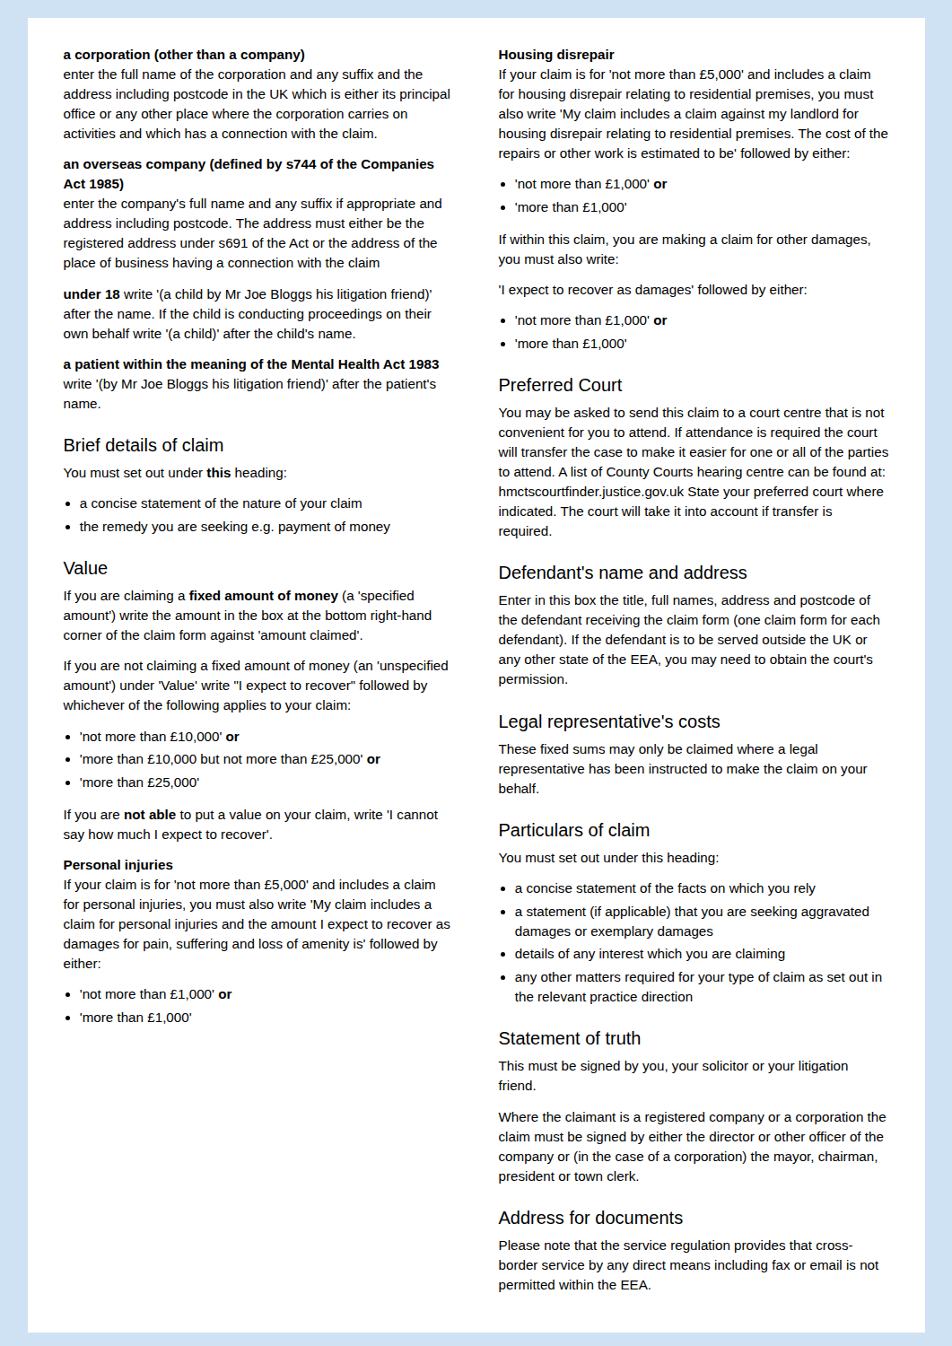a corporation (other than a company)
enter the full name of the corporation and any suffix and the address including postcode in the UK which is either its principal office or any other place where the corporation carries on activities and which has a connection with the claim.
an overseas company (defined by s744 of the Companies Act 1985)
enter the company's full name and any suffix if appropriate and address including postcode. The address must either be the registered address under s691 of the Act or the address of the place of business having a connection with the claim
under 18 write '(a child by Mr Joe Bloggs his litigation friend)' after the name. If the child is conducting proceedings on their own behalf write '(a child)' after the child's name.
a patient within the meaning of the Mental Health Act 1983 write '(by Mr Joe Bloggs his litigation friend)' after the patient's name.
Brief details of claim
You must set out under this heading:
a concise statement of the nature of your claim
the remedy you are seeking e.g. payment of money
Value
If you are claiming a fixed amount of money (a 'specified amount') write the amount in the box at the bottom right-hand corner of the claim form against 'amount claimed'.
If you are not claiming a fixed amount of money (an 'unspecified amount') under 'Value' write "I expect to recover" followed by whichever of the following applies to your claim:
'not more than £10,000' or
'more than £10,000 but not more than £25,000' or
'more than £25,000'
If you are not able to put a value on your claim, write 'I cannot say how much I expect to recover'.
Personal injuries
If your claim is for 'not more than £5,000' and includes a claim for personal injuries, you must also write 'My claim includes a claim for personal injuries and the amount I expect to recover as damages for pain, suffering and loss of amenity is' followed by either:
'not more than £1,000' or
'more than £1,000'
Housing disrepair
If your claim is for 'not more than £5,000' and includes a claim for housing disrepair relating to residential premises, you must also write 'My claim includes a claim against my landlord for housing disrepair relating to residential premises. The cost of the repairs or other work is estimated to be' followed by either:
'not more than £1,000' or
'more than £1,000'
If within this claim, you are making a claim for other damages, you must also write:
'I expect to recover as damages' followed by either:
'not more than £1,000' or
'more than £1,000'
Preferred Court
You may be asked to send this claim to a court centre that is not convenient for you to attend. If attendance is required the court will transfer the case to make it easier for one or all of the parties to attend. A list of County Courts hearing centre can be found at: hmctscourtfinder.justice.gov.uk State your preferred court where indicated. The court will take it into account if transfer is required.
Defendant's name and address
Enter in this box the title, full names, address and postcode of the defendant receiving the claim form (one claim form for each defendant). If the defendant is to be served outside the UK or any other state of the EEA, you may need to obtain the court's permission.
Legal representative's costs
These fixed sums may only be claimed where a legal representative has been instructed to make the claim on your behalf.
Particulars of claim
You must set out under this heading:
a concise statement of the facts on which you rely
a statement (if applicable) that you are seeking aggravated damages or exemplary damages
details of any interest which you are claiming
any other matters required for your type of claim as set out in the relevant practice direction
Statement of truth
This must be signed by you, your solicitor or your litigation friend.
Where the claimant is a registered company or a corporation the claim must be signed by either the director or other officer of the company or (in the case of a corporation) the mayor, chairman, president or town clerk.
Address for documents
Please note that the service regulation provides that cross-border service by any direct means including fax or email is not permitted within the EEA.